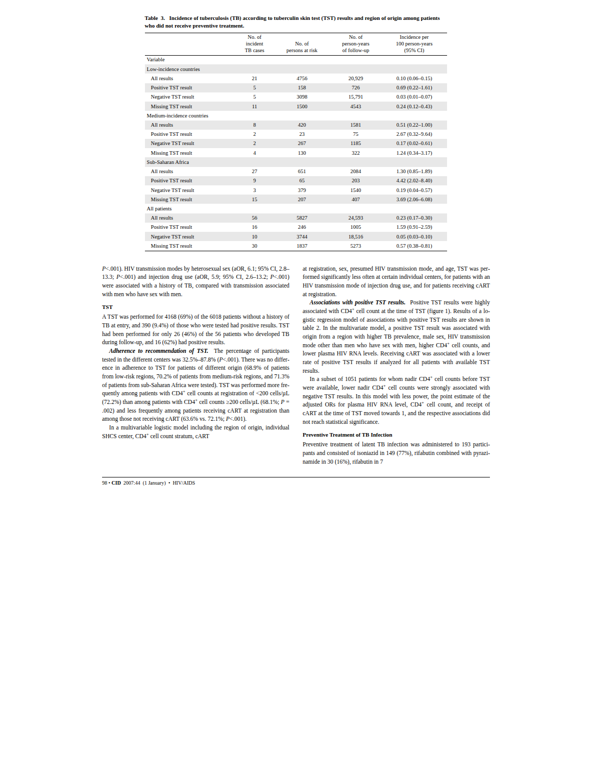Table 3. Incidence of tuberculosis (TB) according to tuberculin skin test (TST) results and region of origin among patients who did not receive preventive treatment.
| | No. of incident TB cases | No. of persons at risk | No. of person-years of follow-up | Incidence per 100 person-years (95% CI) |
| --- | --- | --- | --- | --- |
| Variable | | | | |
| Low-incidence countries | | | | |
| All results | 21 | 4756 | 20,929 | 0.10 (0.06–0.15) |
| Positive TST result | 5 | 158 | 726 | 0.69 (0.22–1.61) |
| Negative TST result | 5 | 3098 | 15,791 | 0.03 (0.01–0.07) |
| Missing TST result | 11 | 1500 | 4543 | 0.24 (0.12–0.43) |
| Medium-incidence countries | | | | |
| All results | 8 | 420 | 1581 | 0.51 (0.22–1.00) |
| Positive TST result | 2 | 23 | 75 | 2.67 (0.32–9.64) |
| Negative TST result | 2 | 267 | 1185 | 0.17 (0.02–0.61) |
| Missing TST result | 4 | 130 | 322 | 1.24 (0.34–3.17) |
| Sub-Saharan Africa | | | | |
| All results | 27 | 651 | 2084 | 1.30 (0.85–1.89) |
| Positive TST result | 9 | 65 | 203 | 4.42 (2.02–8.40) |
| Negative TST result | 3 | 379 | 1540 | 0.19 (0.04–0.57) |
| Missing TST result | 15 | 207 | 407 | 3.69 (2.06–6.08) |
| All patients | | | | |
| All results | 56 | 5827 | 24,593 | 0.23 (0.17–0.30) |
| Positive TST result | 16 | 246 | 1005 | 1.59 (0.91–2.59) |
| Negative TST result | 10 | 3744 | 18,516 | 0.05 (0.03–0.10) |
| Missing TST result | 30 | 1837 | 5273 | 0.57 (0.38–0.81) |
P<.001). HIV transmission modes by heterosexual sex (aOR, 6.1; 95% CI, 2.8–13.3; P<.001) and injection drug use (aOR, 5.9; 95% CI, 2.6–13.2; P<.001) were associated with a history of TB, compared with transmission associated with men who have sex with men.
TST
A TST was performed for 4168 (69%) of the 6018 patients without a history of TB at entry, and 390 (9.4%) of those who were tested had positive results. TST had been performed for only 26 (46%) of the 56 patients who developed TB during follow-up, and 16 (62%) had positive results.
Adherence to recommendation of TST. The percentage of participants tested in the different centers was 32.5%–87.8% (P<.001). There was no difference in adherence to TST for patients of different origin (68.9% of patients from low-risk regions, 70.2% of patients from medium-risk regions, and 71.3% of patients from sub-Saharan Africa were tested). TST was performed more frequently among patients with CD4+ cell counts at registration of <200 cells/µL (72.2%) than among patients with CD4+ cell counts ≥200 cells/µL (68.1%; P = .002) and less frequently among patients receiving cART at registration than among those not receiving cART (63.6% vs. 72.1%; P<.001).
In a multivariable logistic model including the region of origin, individual SHCS center, CD4+ cell count stratum, cART
at registration, sex, presumed HIV transmission mode, and age, TST was performed significantly less often at certain individual centers, for patients with an HIV transmission mode of injection drug use, and for patients receiving cART at registration.
Associations with positive TST results. Positive TST results were highly associated with CD4+ cell count at the time of TST (figure 1). Results of a logistic regression model of associations with positive TST results are shown in table 2. In the multivariate model, a positive TST result was associated with origin from a region with higher TB prevalence, male sex, HIV transmission mode other than men who have sex with men, higher CD4+ cell counts, and lower plasma HIV RNA levels. Receiving cART was associated with a lower rate of positive TST results if analyzed for all patients with available TST results.
In a subset of 1051 patients for whom nadir CD4+ cell counts before TST were available, lower nadir CD4+ cell counts were strongly associated with negative TST results. In this model with less power, the point estimate of the adjusted ORs for plasma HIV RNA level, CD4+ cell count, and receipt of cART at the time of TST moved towards 1, and the respective associations did not reach statistical significance.
Preventive Treatment of TB Infection
Preventive treatment of latent TB infection was administered to 193 participants and consisted of isoniazid in 149 (77%), rifabutin combined with pyrazinamide in 30 (16%), rifabutin in 7
98 • CID 2007:44 (1 January) • HIV/AIDS